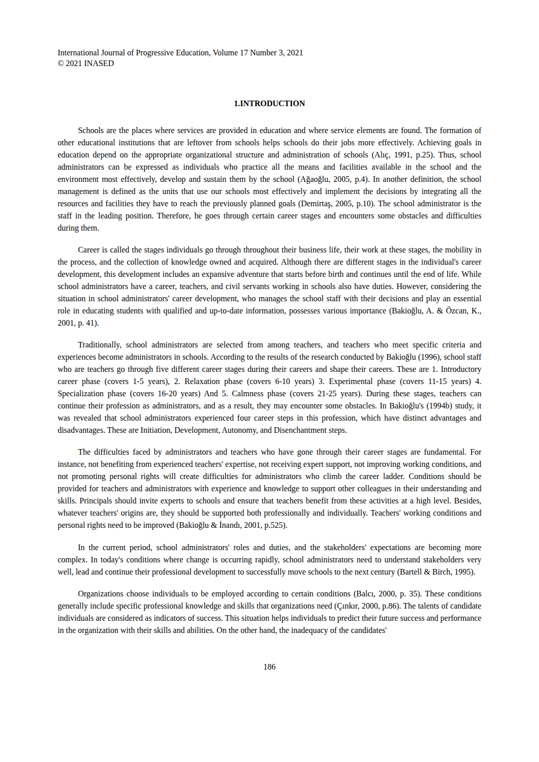International Journal of Progressive Education, Volume 17 Number 3, 2021
© 2021 INASED
1.INTRODUCTION
Schools are the places where services are provided in education and where service elements are found. The formation of other educational institutions that are leftover from schools helps schools do their jobs more effectively. Achieving goals in education depend on the appropriate organizational structure and administration of schools (Alıç, 1991, p.25). Thus, school administrators can be expressed as individuals who practice all the means and facilities available in the school and the environment most effectively, develop and sustain them by the school (Ağaoğlu, 2005, p.4). In another definition, the school management is defined as the units that use our schools most effectively and implement the decisions by integrating all the resources and facilities they have to reach the previously planned goals (Demirtaş, 2005, p.10). The school administrator is the staff in the leading position. Therefore, he goes through certain career stages and encounters some obstacles and difficulties during them.
Career is called the stages individuals go through throughout their business life, their work at these stages, the mobility in the process, and the collection of knowledge owned and acquired. Although there are different stages in the individual's career development, this development includes an expansive adventure that starts before birth and continues until the end of life. While school administrators have a career, teachers, and civil servants working in schools also have duties. However, considering the situation in school administrators' career development, who manages the school staff with their decisions and play an essential role in educating students with qualified and up-to-date information, possesses various importance (Bakioğlu, A. & Özcan, K., 2001, p. 41).
Traditionally, school administrators are selected from among teachers, and teachers who meet specific criteria and experiences become administrators in schools. According to the results of the research conducted by Bakioğlu (1996), school staff who are teachers go through five different career stages during their careers and shape their careers. These are 1. Introductory career phase (covers 1-5 years), 2. Relaxation phase (covers 6-10 years) 3. Experimental phase (covers 11-15 years) 4. Specialization phase (covers 16-20 years) And 5. Calmness phase (covers 21-25 years). During these stages, teachers can continue their profession as administrators, and as a result, they may encounter some obstacles. In Bakioğlu's (1994b) study, it was revealed that school administrators experienced four career steps in this profession, which have distinct advantages and disadvantages. These are Initiation, Development, Autonomy, and Disenchantment steps.
The difficulties faced by administrators and teachers who have gone through their career stages are fundamental. For instance, not benefiting from experienced teachers' expertise, not receiving expert support, not improving working conditions, and not promoting personal rights will create difficulties for administrators who climb the career ladder. Conditions should be provided for teachers and administrators with experience and knowledge to support other colleagues in their understanding and skills. Principals should invite experts to schools and ensure that teachers benefit from these activities at a high level. Besides, whatever teachers' origins are, they should be supported both professionally and individually. Teachers' working conditions and personal rights need to be improved (Bakioğlu & İnandı, 2001, p.525).
In the current period, school administrators' roles and duties, and the stakeholders' expectations are becoming more complex. In today's conditions where change is occurring rapidly, school administrators need to understand stakeholders very well, lead and continue their professional development to successfully move schools to the next century (Bartell & Birch, 1995).
Organizations choose individuals to be employed according to certain conditions (Balcı, 2000, p. 35). These conditions generally include specific professional knowledge and skills that organizations need (Çınkır, 2000, p.86). The talents of candidate individuals are considered as indicators of success. This situation helps individuals to predict their future success and performance in the organization with their skills and abilities. On the other hand, the inadequacy of the candidates'
186